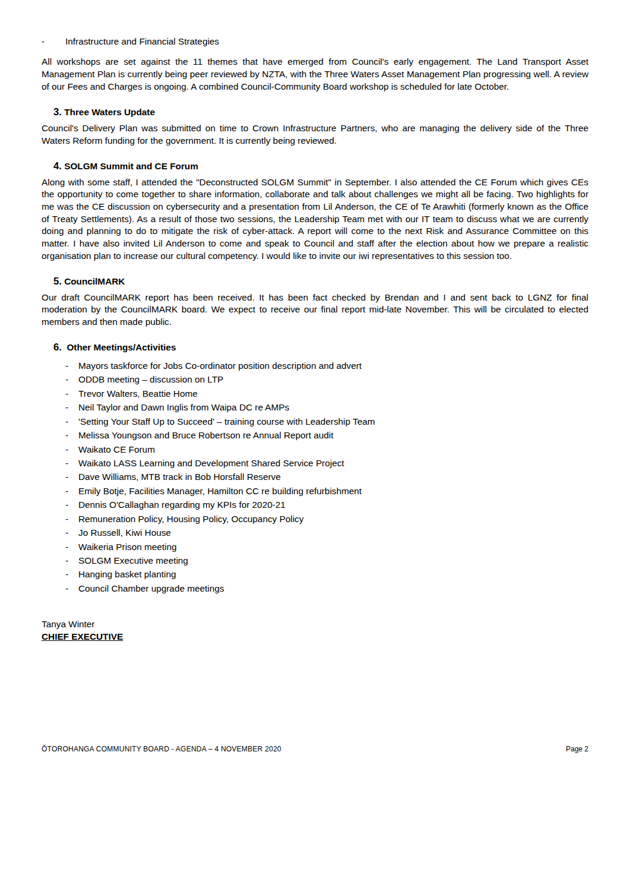-Infrastructure and Financial Strategies
All workshops are set against the 11 themes that have emerged from Council's early engagement. The Land Transport Asset Management Plan is currently being peer reviewed by NZTA, with the Three Waters Asset Management Plan progressing well. A review of our Fees and Charges is ongoing. A combined Council-Community Board workshop is scheduled for late October.
3. Three Waters Update
Council's Delivery Plan was submitted on time to Crown Infrastructure Partners, who are managing the delivery side of the Three Waters Reform funding for the government. It is currently being reviewed.
4. SOLGM Summit and CE Forum
Along with some staff, I attended the "Deconstructed SOLGM Summit" in September. I also attended the CE Forum which gives CEs the opportunity to come together to share information, collaborate and talk about challenges we might all be facing. Two highlights for me was the CE discussion on cybersecurity and a presentation from Lil Anderson, the CE of Te Arawhiti (formerly known as the Office of Treaty Settlements). As a result of those two sessions, the Leadership Team met with our IT team to discuss what we are currently doing and planning to do to mitigate the risk of cyber-attack. A report will come to the next Risk and Assurance Committee on this matter. I have also invited Lil Anderson to come and speak to Council and staff after the election about how we prepare a realistic organisation plan to increase our cultural competency. I would like to invite our iwi representatives to this session too.
5. CouncilMARK
Our draft CouncilMARK report has been received. It has been fact checked by Brendan and I and sent back to LGNZ for final moderation by the CouncilMARK board. We expect to receive our final report mid-late November. This will be circulated to elected members and then made public.
6. Other Meetings/Activities
Mayors taskforce for Jobs Co-ordinator position description and advert
ODDB meeting – discussion on LTP
Trevor Walters, Beattie Home
Neil Taylor and Dawn Inglis from Waipa DC re AMPs
'Setting Your Staff Up to Succeed' – training course with Leadership Team
Melissa Youngson and Bruce Robertson re Annual Report audit
Waikato CE Forum
Waikato LASS Learning and Development Shared Service Project
Dave Williams, MTB track in Bob Horsfall Reserve
Emily Botje, Facilities Manager, Hamilton CC re building refurbishment
Dennis O'Callaghan regarding my KPIs for 2020-21
Remuneration Policy, Housing Policy, Occupancy Policy
Jo Russell, Kiwi House
Waikeria Prison meeting
SOLGM Executive meeting
Hanging basket planting
Council Chamber upgrade meetings
Tanya Winter
CHIEF EXECUTIVE
ŌTOROHANGA COMMUNITY BOARD - AGENDA – 4 NOVEMBER 2020 Page 2